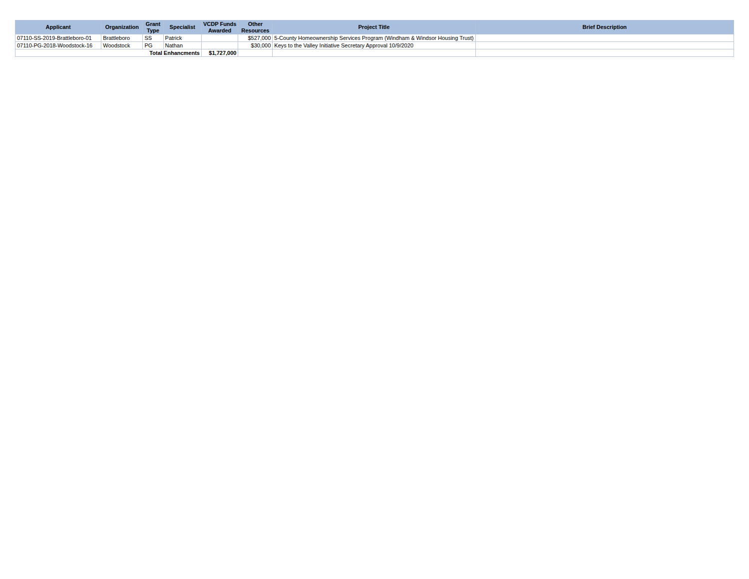| Applicant | Organization | Grant Type | Specialist | VCDP Funds Awarded | Other Resources | Project Title | Brief Description |
| --- | --- | --- | --- | --- | --- | --- | --- |
| 07110-SS-2019-Brattleboro-01 | Brattleboro | SS | Patrick | | $527,000 | 5-County Homeownership Services Program (Windham & Windsor Housing Trust) | |
| 07110-PG-2018-Woodstock-16 | Woodstock | PG | Nathan | | $30,000 | Keys to the Valley Initiative Secretary Approval 10/9/2020 | |
| Total Enhancments | $1,727,000 | | | |